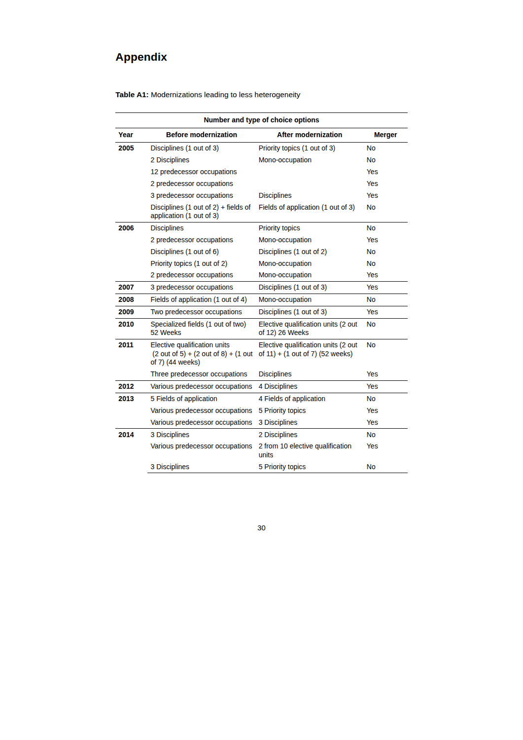Appendix
Table A1: Modernizations leading to less heterogeneity
Number and type of choice options
| Year | Before modernization | After modernization | Merger |
| --- | --- | --- | --- |
| 2005 | Disciplines (1 out of 3) | Priority topics (1 out of 3) | No |
| 2 Disciplines | Mono-occupation | No |
| 12 predecessor occupations | | Yes |
| 2 predecessor occupations | | Yes |
| 3 predecessor occupations | Disciplines | Yes |
| Disciplines (1 out of 2) + fields of application (1 out of 3) | Fields of application (1 out of 3) | No |
| 2006 | Disciplines | Priority topics | No |
| 2 predecessor occupations | Mono-occupation | Yes |
| Disciplines (1 out of 6) | Disciplines (1 out of 2) | No |
| Priority topics (1 out of 2) | Mono-occupation | No |
| 2 predecessor occupations | Mono-occupation | Yes |
| 2007 | 3 predecessor occupations | Disciplines (1 out of 3) | Yes |
| 2008 | Fields of application (1 out of 4) | Mono-occupation | No |
| 2009 | Two predecessor occupations | Disciplines (1 out of 3) | Yes |
| 2010 | Specialized fields (1 out of two) 52 Weeks | Elective qualification units (2 out of 12) 26 Weeks | No |
| 2011 | Elective qualification units (2 out of 5) + (2 out of 8) + (1 out of 7) (44 weeks) | Elective qualification units (2 out of 11) + (1 out of 7) (52 weeks) | No |
| Three predecessor occupations | Disciplines | Yes |
| 2012 | Various predecessor occupations | 4 Disciplines | Yes |
| 2013 | 5 Fields of application | 4 Fields of application | No |
| Various predecessor occupations | 5 Priority topics | Yes |
| Various predecessor occupations | 3 Disciplines | Yes |
| 2014 | 3 Disciplines | 2 Disciplines | No |
| Various predecessor occupations | 2 from 10 elective qualification units | Yes |
| 3 Disciplines | 5 Priority topics | No |
30